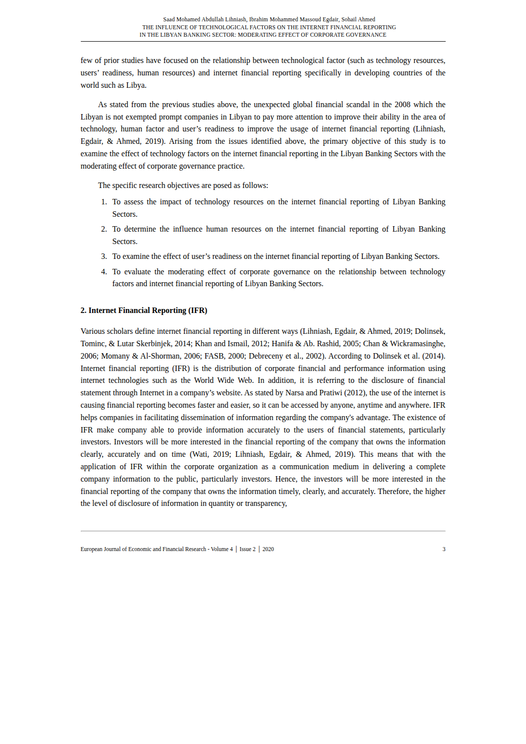Saad Mohamed Abdullah Lihniash, Ibrahim Mohammed Massoud Egdair, Sohail Ahmed
THE INFLUENCE OF TECHNOLOGICAL FACTORS ON THE INTERNET FINANCIAL REPORTING
IN THE LIBYAN BANKING SECTOR: MODERATING EFFECT OF CORPORATE GOVERNANCE
few of prior studies have focused on the relationship between technological factor (such as technology resources, users’ readiness, human resources) and internet financial reporting specifically in developing countries of the world such as Libya.
As stated from the previous studies above, the unexpected global financial scandal in the 2008 which the Libyan is not exempted prompt companies in Libyan to pay more attention to improve their ability in the area of technology, human factor and user’s readiness to improve the usage of internet financial reporting (Lihniash, Egdair, & Ahmed, 2019). Arising from the issues identified above, the primary objective of this study is to examine the effect of technology factors on the internet financial reporting in the Libyan Banking Sectors with the moderating effect of corporate governance practice.
The specific research objectives are posed as follows:
To assess the impact of technology resources on the internet financial reporting of Libyan Banking Sectors.
To determine the influence human resources on the internet financial reporting of Libyan Banking Sectors.
To examine the effect of user’s readiness on the internet financial reporting of Libyan Banking Sectors.
To evaluate the moderating effect of corporate governance on the relationship between technology factors and internet financial reporting of Libyan Banking Sectors.
2. Internet Financial Reporting (IFR)
Various scholars define internet financial reporting in different ways (Lihniash, Egdair, & Ahmed, 2019; Dolinsek, Tominc, & Lutar Skerbinjek, 2014; Khan and Ismail, 2012; Hanifa & Ab. Rashid, 2005; Chan & Wickramasinghe, 2006; Momany & Al-Shorman, 2006; FASB, 2000; Debreceny et al., 2002). According to Dolinsek et al. (2014). Internet financial reporting (IFR) is the distribution of corporate financial and performance information using internet technologies such as the World Wide Web. In addition, it is referring to the disclosure of financial statement through Internet in a company’s website. As stated by Narsa and Pratiwi (2012), the use of the internet is causing financial reporting becomes faster and easier, so it can be accessed by anyone, anytime and anywhere. IFR helps companies in facilitating dissemination of information regarding the company's advantage. The existence of IFR make company able to provide information accurately to the users of financial statements, particularly investors. Investors will be more interested in the financial reporting of the company that owns the information clearly, accurately and on time (Wati, 2019; Lihniash, Egdair, & Ahmed, 2019). This means that with the application of IFR within the corporate organization as a communication medium in delivering a complete company information to the public, particularly investors. Hence, the investors will be more interested in the financial reporting of the company that owns the information timely, clearly, and accurately. Therefore, the higher the level of disclosure of information in quantity or transparency,
European Journal of Economic and Financial Research - Volume 4 │ Issue 2 │ 2020 3